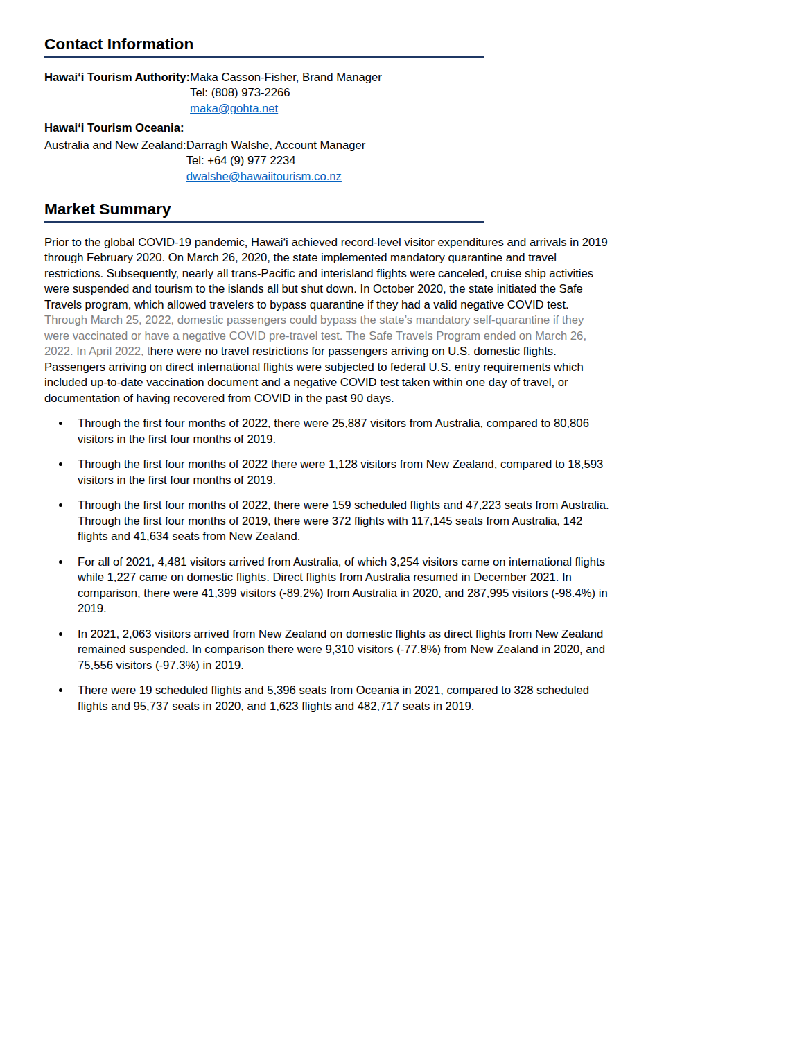Contact Information
| Hawai‘i Tourism Authority: | Maka Casson-Fisher, Brand Manager Tel: (808) 973-2266 maka@gohta.net |
| Hawai‘i Tourism Oceania: |
| Australia and New Zealand: | Darragh Walshe, Account Manager Tel: +64 (9) 977 2234 dwalshe@hawaiitourism.co.nz |
Market Summary
Prior to the global COVID-19 pandemic, Hawai‘i achieved record-level visitor expenditures and arrivals in 2019 through February 2020. On March 26, 2020, the state implemented mandatory quarantine and travel restrictions. Subsequently, nearly all trans-Pacific and interisland flights were canceled, cruise ship activities were suspended and tourism to the islands all but shut down. In October 2020, the state initiated the Safe Travels program, which allowed travelers to bypass quarantine if they had a valid negative COVID test. Through March 25, 2022, domestic passengers could bypass the state’s mandatory self-quarantine if they were vaccinated or have a negative COVID pre-travel test. The Safe Travels Program ended on March 26, 2022. In April 2022, there were no travel restrictions for passengers arriving on U.S. domestic flights. Passengers arriving on direct international flights were subjected to federal U.S. entry requirements which included up-to-date vaccination document and a negative COVID test taken within one day of travel, or documentation of having recovered from COVID in the past 90 days.
Through the first four months of 2022, there were 25,887 visitors from Australia, compared to 80,806 visitors in the first four months of 2019.
Through the first four months of 2022 there were 1,128 visitors from New Zealand, compared to 18,593 visitors in the first four months of 2019.
Through the first four months of 2022, there were 159 scheduled flights and 47,223 seats from Australia. Through the first four months of 2019, there were 372 flights with 117,145 seats from Australia, 142 flights and 41,634 seats from New Zealand.
For all of 2021, 4,481 visitors arrived from Australia, of which 3,254 visitors came on international flights while 1,227 came on domestic flights. Direct flights from Australia resumed in December 2021. In comparison, there were 41,399 visitors (-89.2%) from Australia in 2020, and 287,995 visitors (-98.4%) in 2019.
In 2021, 2,063 visitors arrived from New Zealand on domestic flights as direct flights from New Zealand remained suspended. In comparison there were 9,310 visitors (-77.8%) from New Zealand in 2020, and 75,556 visitors (-97.3%) in 2019.
There were 19 scheduled flights and 5,396 seats from Oceania in 2021, compared to 328 scheduled flights and 95,737 seats in 2020, and 1,623 flights and 482,717 seats in 2019.